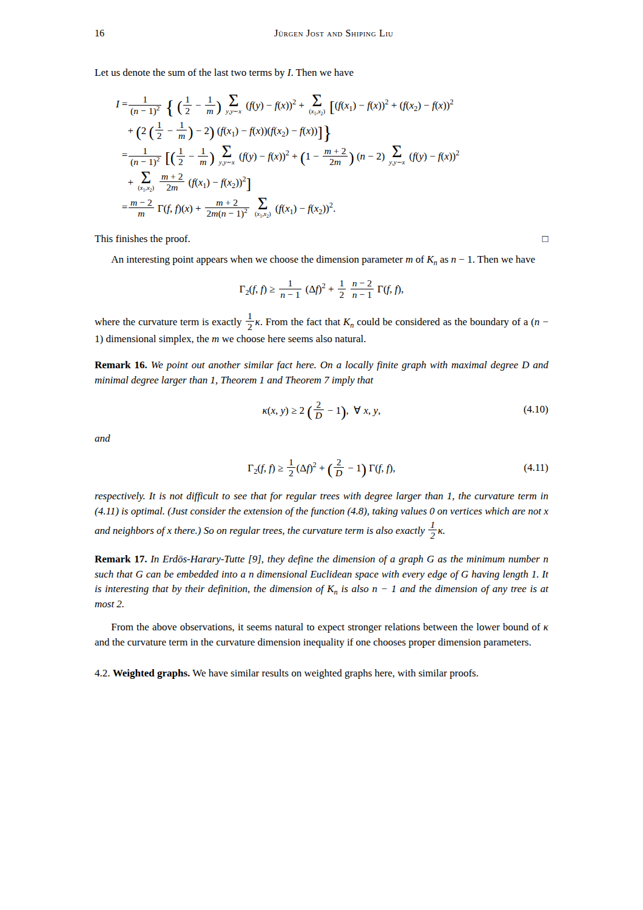16 Jürgen Jost and Shiping Liu
Let us denote the sum of the last two terms by I. Then we have
| I = | 1 ( n − 1) 2 { ( 1 2 − 1 m ) Σ y , y ∼ x ( f ( y ) − f ( x )) 2 + Σ ( x 1 , x 2 ) [ ( f ( x 1 ) − f ( x )) 2 + ( f ( x 2 ) − f ( x )) 2 |
| | + ( 2 ( 1 2 − 1 m ) − 2 ) ( f ( x 1 ) − f ( x ))( f ( x 2 ) − f ( x )) ] } |
| = | 1 ( n − 1) 2 [ ( 1 2 − 1 m ) Σ y , y ∼ x ( f ( y ) − f ( x )) 2 + ( 1 − m + 2 2 m ) ( n − 2) Σ y , y ∼ x ( f ( y ) − f ( x )) 2 |
| | + Σ ( x 1 , x 2 ) m + 2 2 m ( f ( x 1 ) − f ( x 2 )) 2 ] |
| = | m − 2 m Γ( f , f )( x ) + m + 2 2 m ( n − 1) 2 Σ ( x 1 , x 2 ) ( f ( x 1 ) − f ( x 2 )) 2 . |
This finishes the proof. □
An interesting point appears when we choose the dimension parameter m of Kn as n − 1. Then we have
Γ2(f, f) ≥ 1 n − 1 (Δf)2 + 12 n − 2 n − 1 Γ(f, f),
where the curvature term is exactly 12 κ. From the fact that Kn could be considered as the boundary of a (n − 1) dimensional simplex, the m we choose here seems also natural.
Remark 16. We point out another similar fact here. On a locally finite graph with maximal degree D and minimal degree larger than 1, Theorem 1 and Theorem 7 imply that
κ(x, y) ≥ 2 (2 D − 1), ∀ x, y,
(4.10)
and
Γ2(f, f) ≥ 12(Δf)2 + (2 D − 1) Γ(f, f),
(4.11)
respectively. It is not difficult to see that for regular trees with degree larger than 1, the curvature term in (4.11) is optimal. (Just consider the extension of the function (4.8), taking values 0 on vertices which are not x and neighbors of x there.) So on regular trees, the curvature term is also exactly 12 κ.
Remark 17. In Erdös-Harary-Tutte [9], they define the dimension of a graph G as the minimum number n such that G can be embedded into a n dimensional Euclidean space with every edge of G having length 1. It is interesting that by their definition, the dimension of Kn is also n − 1 and the dimension of any tree is at most 2.
From the above observations, it seems natural to expect stronger relations between the lower bound of κ and the curvature term in the curvature dimension inequality if one chooses proper dimension parameters.
4.2. Weighted graphs. We have similar results on weighted graphs here, with similar proofs.